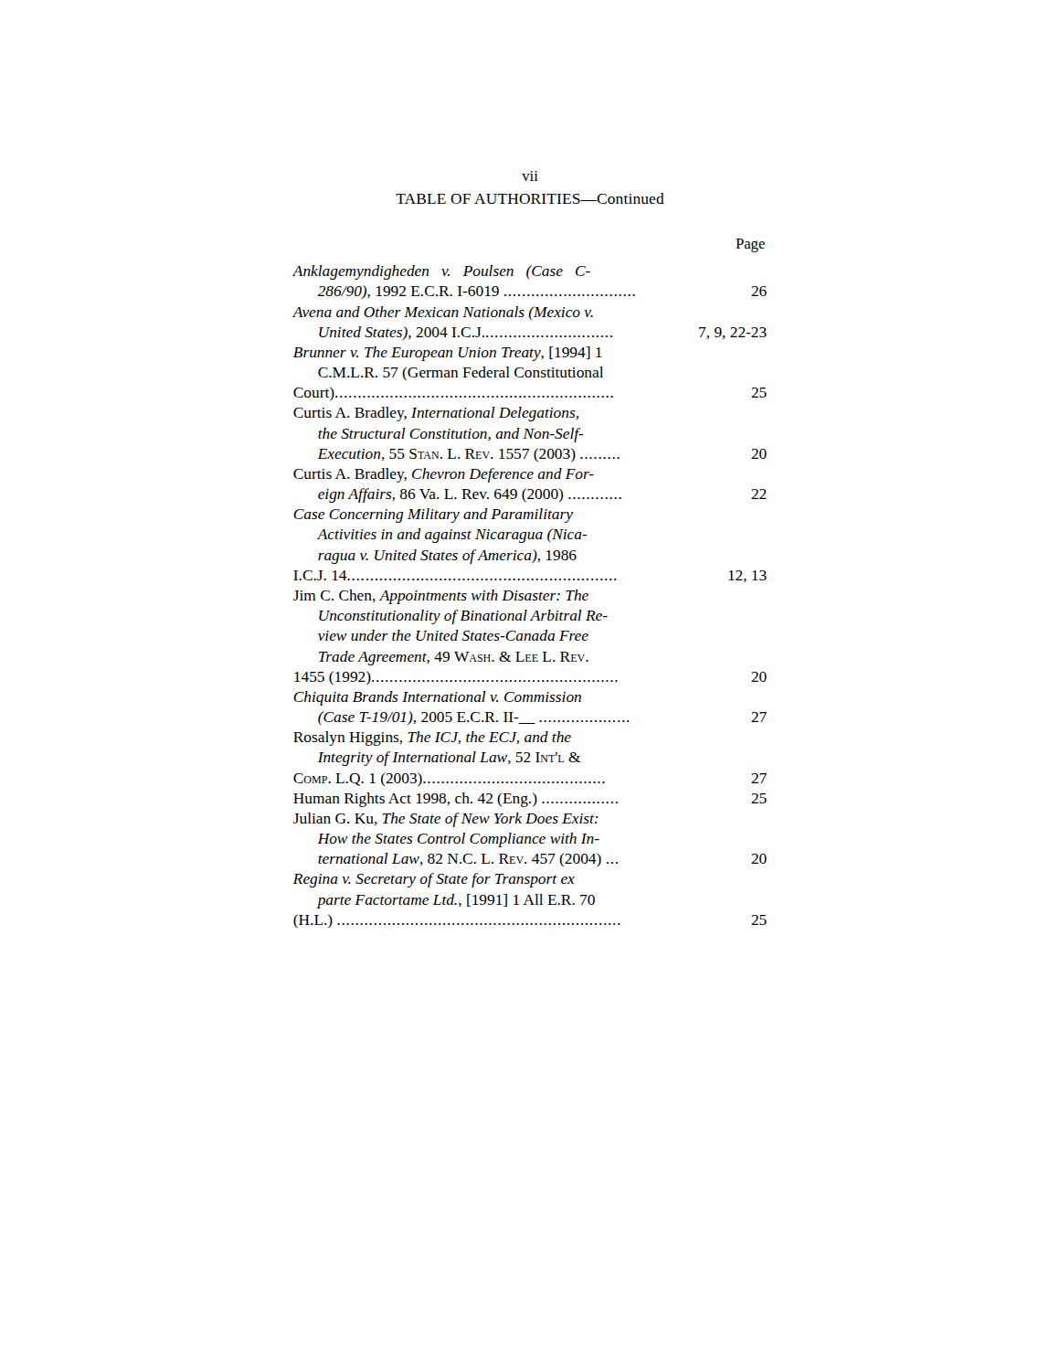vii
TABLE OF AUTHORITIES—Continued
Page
| Anklagemyndigheden v. Poulsen (Case C- | |
| 286/90) , 1992 E.C.R. I-6019 ............................. | 26 |
| Avena and Other Mexican Nationals (Mexico v. | |
| United States) , 2004 I.C.J. ............................ | 7, 9, 22-23 |
| Brunner v. The European Union Treaty , [1994] 1 | |
| C.M.L.R. 57 (German Federal Constitutional | |
| Court) ............................................................. | 25 |
| Curtis A. Bradley, International Delegations, | |
| the Structural Constitution, and Non-Self- | |
| Execution , 55 Stan . L. Rev . 1557 (2003) ......... | 20 |
| Curtis A. Bradley, Chevron Deference and For- | |
| eign Affairs , 86 Va. L. Rev. 649 (2000) ............ | 22 |
| Case Concerning Military and Paramilitary | |
| Activities in and against Nicaragua (Nica- | |
| ragua v. United States of America) , 1986 | |
| I.C.J. 14 ........................................................... | 12, 13 |
| Jim C. Chen, Appointments with Disaster: The | |
| Unconstitutionality of Binational Arbitral Re- | |
| view under the United States-Canada Free | |
| Trade Agreement , 49 Wash . & Lee L. Rev . | |
| 1455 (1992) ...................................................... | 20 |
| Chiquita Brands International v. Commission | |
| (Case T-19/01) , 2005 E.C.R. II-__ .................... | 27 |
| Rosalyn Higgins, The ICJ, the ECJ, and the | |
| Integrity of International Law , 52 Int'l & | |
| Comp . L.Q. 1 (2003) ........................................ | 27 |
| Human Rights Act 1998, ch. 42 (Eng.) ................. | 25 |
| Julian G. Ku, The State of New York Does Exist: | |
| How the States Control Compliance with In- | |
| ternational Law , 82 N.C. L. Rev . 457 (2004) ... | 20 |
| Regina v. Secretary of State for Transport ex | |
| parte Factortame Ltd. , [1991] 1 All E.R. 70 | |
| (H.L.) .............................................................. | 25 |